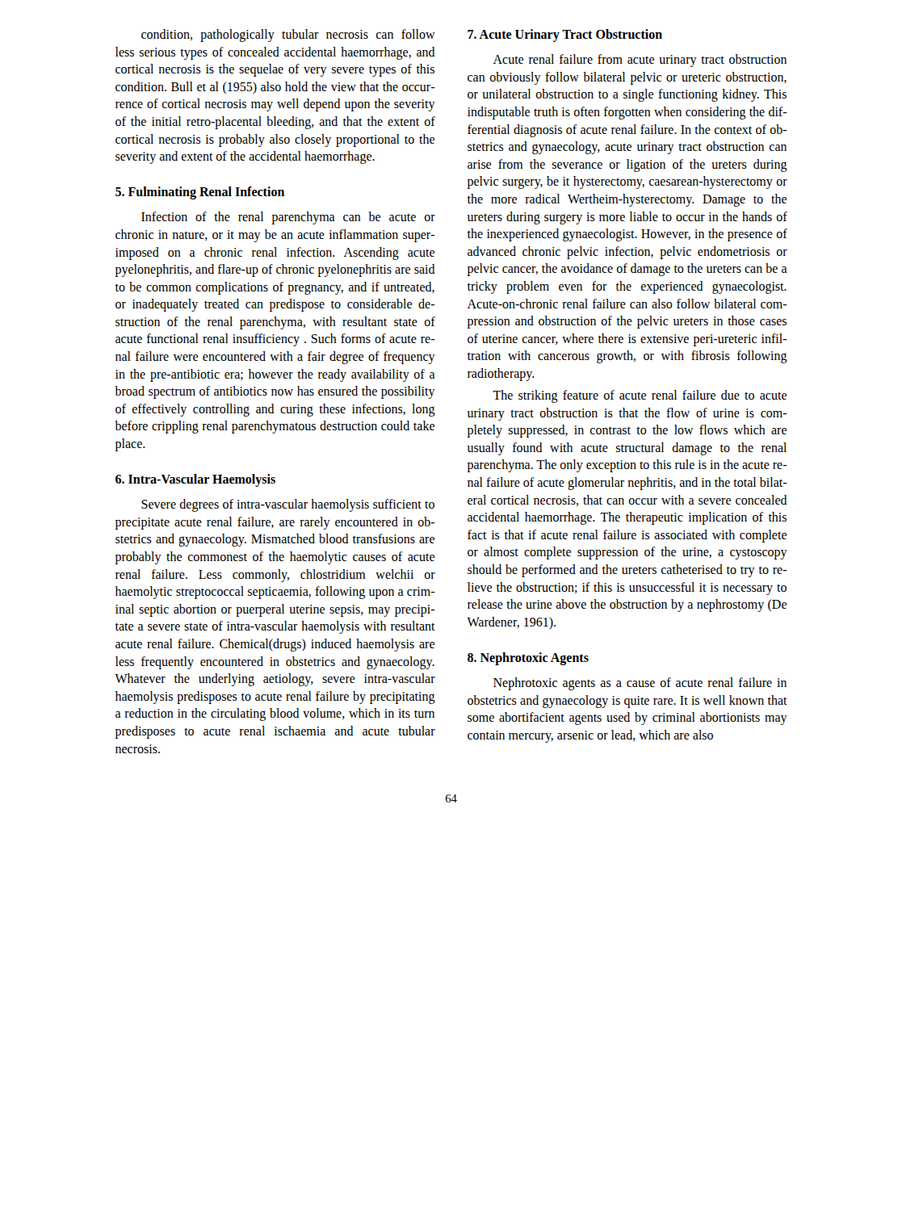condition, pathologically tubular necrosis can follow less serious types of concealed accidental haemorrhage, and cortical necrosis is the sequelae of very severe types of this condition. Bull et al (1955) also hold the view that the occurrence of cortical necrosis may well depend upon the severity of the initial retro-placental bleeding, and that the extent of cortical necrosis is probably also closely proportional to the severity and extent of the accidental haemorrhage.
5. Fulminating Renal Infection
Infection of the renal parenchyma can be acute or chronic in nature, or it may be an acute inflammation superimposed on a chronic renal infection. Ascending acute pyelonephritis, and flare-up of chronic pyelonephritis are said to be common complications of pregnancy, and if untreated, or inadequately treated can predispose to considerable destruction of the renal parenchyma, with resultant state of acute functional renal insufficiency . Such forms of acute renal failure were encountered with a fair degree of frequency in the pre-antibiotic era; however the ready availability of a broad spectrum of antibiotics now has ensured the possibility of effectively controlling and curing these infections, long before crippling renal parenchymatous destruction could take place.
6. Intra-Vascular Haemolysis
Severe degrees of intra-vascular haemolysis sufficient to precipitate acute renal failure, are rarely encountered in obstetrics and gynaecology. Mismatched blood transfusions are probably the commonest of the haemolytic causes of acute renal failure. Less commonly, chlostridium welchii or haemolytic streptococcal septicaemia, following upon a criminal septic abortion or puerperal uterine sepsis, may precipitate a severe state of intra-vascular haemolysis with resultant acute renal failure. Chemical(drugs) induced haemolysis are less frequently encountered in obstetrics and gynaecology. Whatever the underlying aetiology, severe intra-vascular haemolysis predisposes to acute renal failure by precipitating a reduction in the circulating blood volume, which in its turn predisposes to acute renal ischaemia and acute tubular necrosis.
7. Acute Urinary Tract Obstruction
Acute renal failure from acute urinary tract obstruction can obviously follow bilateral pelvic or ureteric obstruction, or unilateral obstruction to a single functioning kidney. This indisputable truth is often forgotten when considering the differential diagnosis of acute renal failure. In the context of obstetrics and gynaecology, acute urinary tract obstruction can arise from the severance or ligation of the ureters during pelvic surgery, be it hysterectomy, caesarean-hysterectomy or the more radical Wertheim-hysterectomy. Damage to the ureters during surgery is more liable to occur in the hands of the inexperienced gynaecologist. However, in the presence of advanced chronic pelvic infection, pelvic endometriosis or pelvic cancer, the avoidance of damage to the ureters can be a tricky problem even for the experienced gynaecologist. Acute-on-chronic renal failure can also follow bilateral compression and obstruction of the pelvic ureters in those cases of uterine cancer, where there is extensive peri-ureteric infiltration with cancerous growth, or with fibrosis following radiotherapy.
The striking feature of acute renal failure due to acute urinary tract obstruction is that the flow of urine is completely suppressed, in contrast to the low flows which are usually found with acute structural damage to the renal parenchyma. The only exception to this rule is in the acute renal failure of acute glomerular nephritis, and in the total bilateral cortical necrosis, that can occur with a severe concealed accidental haemorrhage. The therapeutic implication of this fact is that if acute renal failure is associated with complete or almost complete suppression of the urine, a cystoscopy should be performed and the ureters catheterised to try to relieve the obstruction; if this is unsuccessful it is necessary to release the urine above the obstruction by a nephrostomy (De Wardener, 1961).
8. Nephrotoxic Agents
Nephrotoxic agents as a cause of acute renal failure in obstetrics and gynaecology is quite rare. It is well known that some abortifacient agents used by criminal abortionists may contain mercury, arsenic or lead, which are also
64